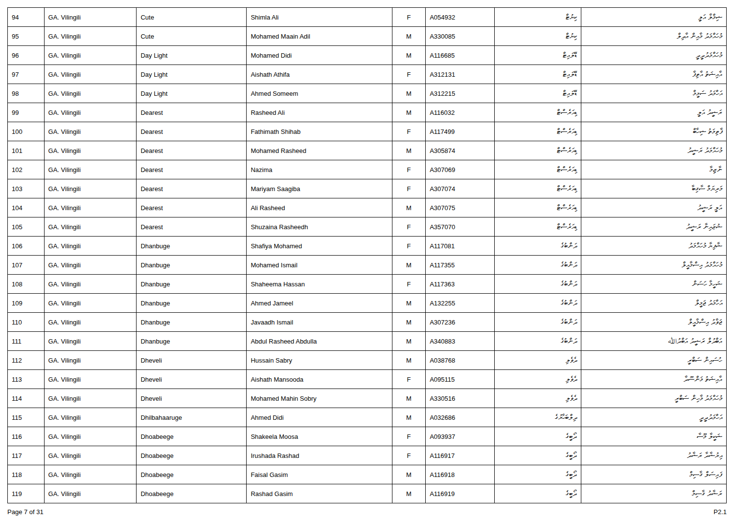| 94 | GA. Vilingili | Cute | Shimla Ali | F | A054932 | ކިޔުޓް | ޝިމްލާ އަލީ |
| 95 | GA. Vilingili | Cute | Mohamed Maain Adil | M | A330085 | ކިޔުޓް | މުހައްމަދު މާއިން އާދިލް |
| 96 | GA. Vilingili | Day Light | Mohamed Didi | M | A116685 | ޑޭލައިޓް | މުހައްމަދުދީދީ |
| 97 | GA. Vilingili | Day Light | Aishath Athifa | F | A312131 | ޑޭލައިޓް | އާއިޝަތު އާތިފާ |
| 98 | GA. Vilingili | Day Light | Ahmed Someem | M | A312215 | ޑޭލައިޓް | އަހްމަދު ސަމީމް |
| 99 | GA. Vilingili | Dearest | Rasheed Ali | M | A116032 | ޑިއަރެސްޓް | ރަޝީދު އަލީ |
| 100 | GA. Vilingili | Dearest | Fathimath Shihab | F | A117499 | ޑިއަރެސްޓް | ފާތިމަތު ޝިހާބް |
| 101 | GA. Vilingili | Dearest | Mohamed Rasheed | M | A305874 | ޑިއަރެސްޓް | މުހައްމަދު ރަޝީދު |
| 102 | GA. Vilingili | Dearest | Nazima | F | A307069 | ޑިއަރެސްޓް | ނާޒިމާ |
| 103 | GA. Vilingili | Dearest | Mariyam Saagiba | F | A307074 | ޑިއަރެސްޓް | މަރިޔަމް ސާޤިބާ |
| 104 | GA. Vilingili | Dearest | Ali Rasheed | M | A307075 | ޑިއަރެސްޓް | އަލީ ރަޝީދު |
| 105 | GA. Vilingili | Dearest | Shuzaina Rasheedh | F | A357070 | ޑިއަރެސްޓް | ޝުޒައިނާ ރަޝީދު |
| 106 | GA. Vilingili | Dhanbuge | Shafiya Mohamed | F | A117081 | ދަންބުގެ | ޝާފިޔާ މުހައްމަދު |
| 107 | GA. Vilingili | Dhanbuge | Mohamed Ismail | M | A117355 | ދަންބުގެ | މުހައްމަދު އިސްމާއީލް |
| 108 | GA. Vilingili | Dhanbuge | Shaheema Hassan | F | A117363 | ދަންބުގެ | ޝަހީމާ ހަސަން |
| 109 | GA. Vilingili | Dhanbuge | Ahmed Jameel | M | A132255 | ދަންބުގެ | އަހްމަދު ޖަމީލް |
| 110 | GA. Vilingili | Dhanbuge | Javaadh Ismail | M | A307236 | ދަންބުގެ | ޖަވާދު އިސްމާއީލް |
| 111 | GA. Vilingili | Dhanbuge | Abdul Rasheed Abdulla | M | A340883 | ދަންބުގެ | އަބްދުލް ރަޝީދު އަބްދުﷲ |
| 112 | GA. Vilingili | Dheveli | Hussain Sabry | M | A038768 | ދެވެލި | ހުސައިން ސަބްރީ |
| 113 | GA. Vilingili | Dheveli | Aishath Mansooda | F | A095115 | ދެވެލި | އާއިޝަތު މަންސޫދާ |
| 114 | GA. Vilingili | Dheveli | Mohamed Mahin Sobry | M | A330516 | ދެވެލި | މުހައްމަދު މާހިން ސަބްރީ |
| 115 | GA. Vilingili | Dhilbahaaruge | Ahmed Didi | M | A032686 | ދިލްބަހާރުގެ | އަހްމަދުދީދީ |
| 116 | GA. Vilingili | Dhoabeege | Shakeela Moosa | F | A093937 | ދޯބީގެ | ޝަކީލާ މޫސާ |
| 117 | GA. Vilingili | Dhoabeege | Irushada Rashad | F | A116917 | ދޯބީގެ | އިރުޝާދާ ރަޝާދު |
| 118 | GA. Vilingili | Dhoabeege | Faisal Gasim | M | A116918 | ދޯބީގެ | ފައިސަލް ޤާސިމް |
| 119 | GA. Vilingili | Dhoabeege | Rashad Gasim | M | A116919 | ދޯބީގެ | ރަޝާދު ޤާސިމް |
Page 7 of 31 P2.1